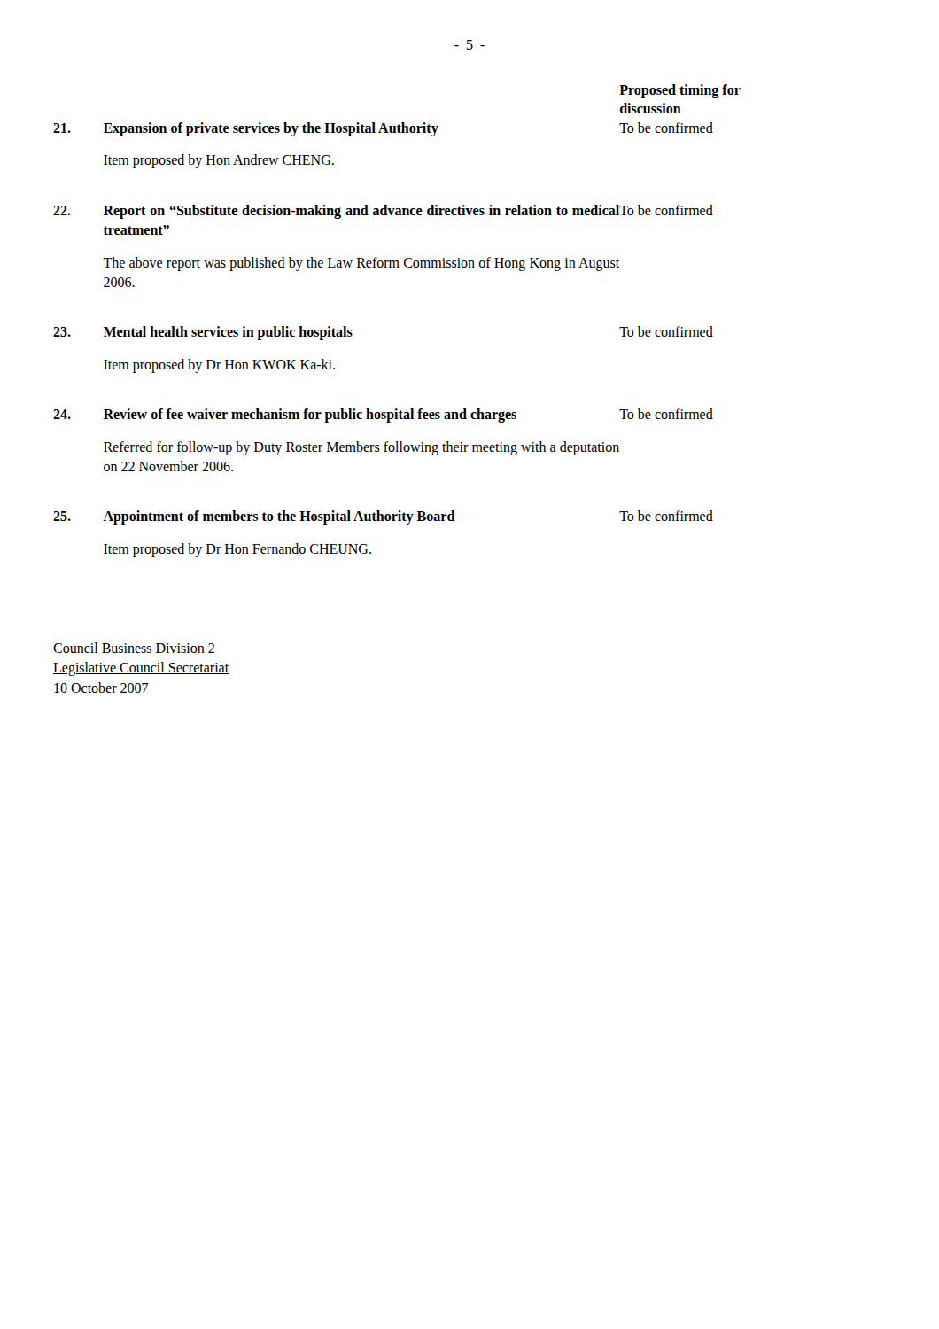- 5 -
Proposed timing for
discussion
| 21. | Expansion of private services by the Hospital Authority Item proposed by Hon Andrew CHENG. | To be confirmed |
| 22. | Report on “Substitute decision-making and advance directives in relation to medical treatment” The above report was published by the Law Reform Commission of Hong Kong in August 2006. | To be confirmed |
| 23. | Mental health services in public hospitals Item proposed by Dr Hon KWOK Ka-ki. | To be confirmed |
| 24. | Review of fee waiver mechanism for public hospital fees and charges Referred for follow-up by Duty Roster Members following their meeting with a deputation on 22 November 2006. | To be confirmed |
| 25. | Appointment of members to the Hospital Authority Board Item proposed by Dr Hon Fernando CHEUNG. | To be confirmed |
Council Business Division 2
Legislative Council Secretariat
10 October 2007